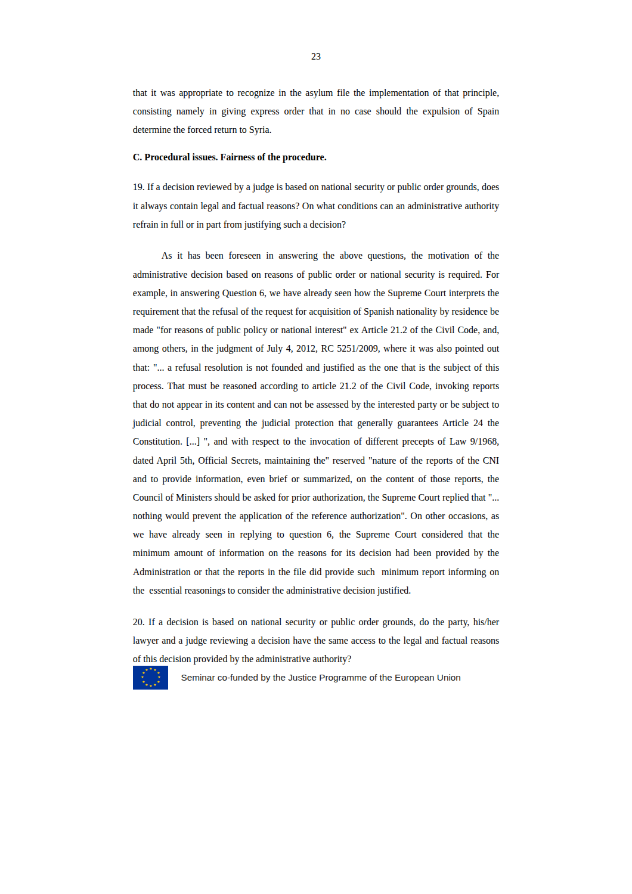23
that it was appropriate to recognize in the asylum file the implementation of that principle, consisting namely in giving express order that in no case should the expulsion of Spain determine the forced return to Syria.
C. Procedural issues. Fairness of the procedure.
19. If a decision reviewed by a judge is based on national security or public order grounds, does it always contain legal and factual reasons? On what conditions can an administrative authority refrain in full or in part from justifying such a decision?
As it has been foreseen in answering the above questions, the motivation of the administrative decision based on reasons of public order or national security is required. For example, in answering Question 6, we have already seen how the Supreme Court interprets the requirement that the refusal of the request for acquisition of Spanish nationality by residence be made "for reasons of public policy or national interest" ex Article 21.2 of the Civil Code, and, among others, in the judgment of July 4, 2012, RC 5251/2009, where it was also pointed out that: "... a refusal resolution is not founded and justified as the one that is the subject of this process. That must be reasoned according to article 21.2 of the Civil Code, invoking reports that do not appear in its content and can not be assessed by the interested party or be subject to judicial control, preventing the judicial protection that generally guarantees Article 24 the Constitution. [...] ", and with respect to the invocation of different precepts of Law 9/1968, dated April 5th, Official Secrets, maintaining the" reserved "nature of the reports of the CNI and to provide information, even brief or summarized, on the content of those reports, the Council of Ministers should be asked for prior authorization, the Supreme Court replied that "... nothing would prevent the application of the reference authorization". On other occasions, as we have already seen in replying to question 6, the Supreme Court considered that the minimum amount of information on the reasons for its decision had been provided by the Administration or that the reports in the file did provide such minimum report informing on the essential reasonings to consider the administrative decision justified.
20. If a decision is based on national security or public order grounds, do the party, his/her lawyer and a judge reviewing a decision have the same access to the legal and factual reasons of this decision provided by the administrative authority?
★ ★ ★ ★ ★ ★ ★ ★ ★ ★ ★ ★
Seminar co-funded by the Justice Programme of the European Union